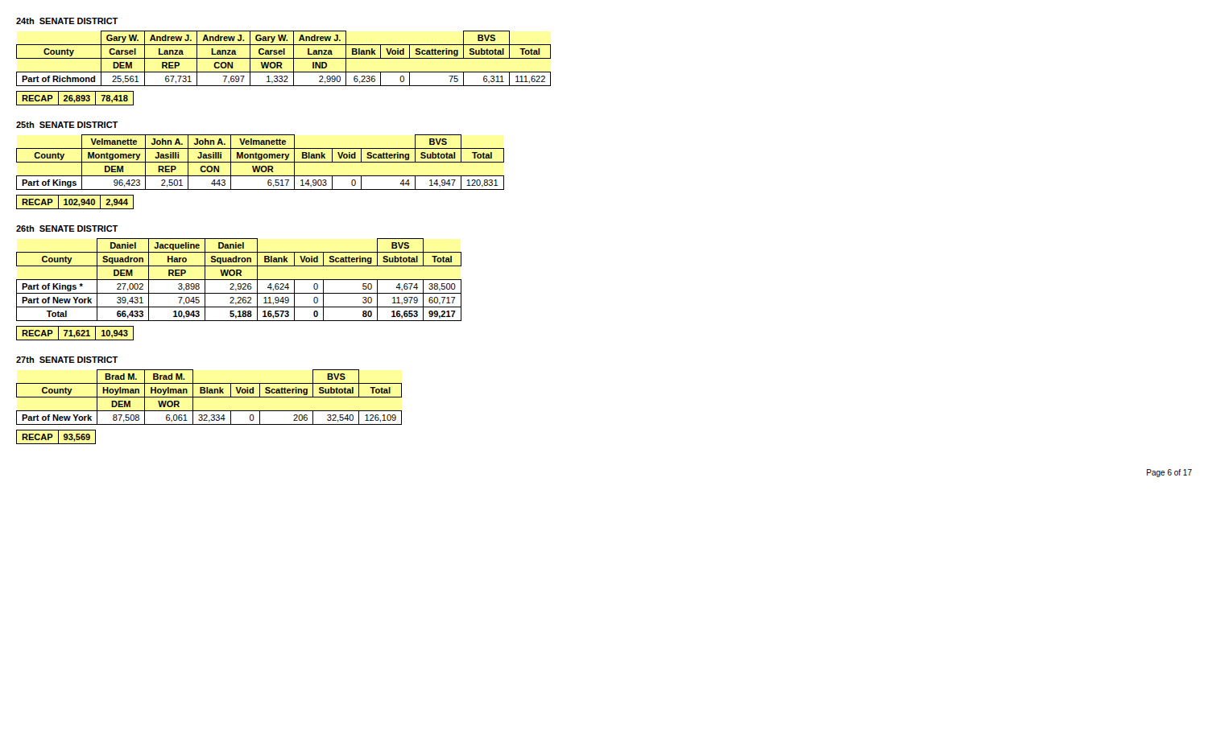24th SENATE DISTRICT
| | Gary W. | Andrew J. | Andrew J. | Gary W. | Andrew J. | | | | BVS | |
| County | Carsel | Lanza | Lanza | Carsel | Lanza | Blank | Void | Scattering | Subtotal | Total |
| | DEM | REP | CON | WOR | IND | | | | | |
| Part of Richmond | 25,561 | 67,731 | 7,697 | 1,332 | 2,990 | 6,236 | 0 | 75 | 6,311 | 111,622 |
| RECAP | 26,893 | 78,418 |
25th SENATE DISTRICT
| | Velmanette | John A. | John A. | Velmanette | | | | BVS | |
| County | Montgomery | Jasilli | Jasilli | Montgomery | Blank | Void | Scattering | Subtotal | Total |
| | DEM | REP | CON | WOR | | | | | |
| Part of Kings | 96,423 | 2,501 | 443 | 6,517 | 14,903 | 0 | 44 | 14,947 | 120,831 |
| RECAP | 102,940 | 2,944 |
26th SENATE DISTRICT
| | Daniel | Jacqueline | Daniel | | | | BVS | |
| County | Squadron | Haro | Squadron | Blank | Void | Scattering | Subtotal | Total |
| | DEM | REP | WOR | | | | | |
| Part of Kings * | 27,002 | 3,898 | 2,926 | 4,624 | 0 | 50 | 4,674 | 38,500 |
| Part of New York | 39,431 | 7,045 | 2,262 | 11,949 | 0 | 30 | 11,979 | 60,717 |
| Total | 66,433 | 10,943 | 5,188 | 16,573 | 0 | 80 | 16,653 | 99,217 |
| RECAP | 71,621 | 10,943 |
27th SENATE DISTRICT
| | Brad M. | Brad M. | | | | BVS | |
| County | Hoylman | Hoylman | Blank | Void | Scattering | Subtotal | Total |
| | DEM | WOR | | | | | |
| Part of New York | 87,508 | 6,061 | 32,334 | 0 | 206 | 32,540 | 126,109 |
| RECAP | 93,569 |
Page 6 of 17